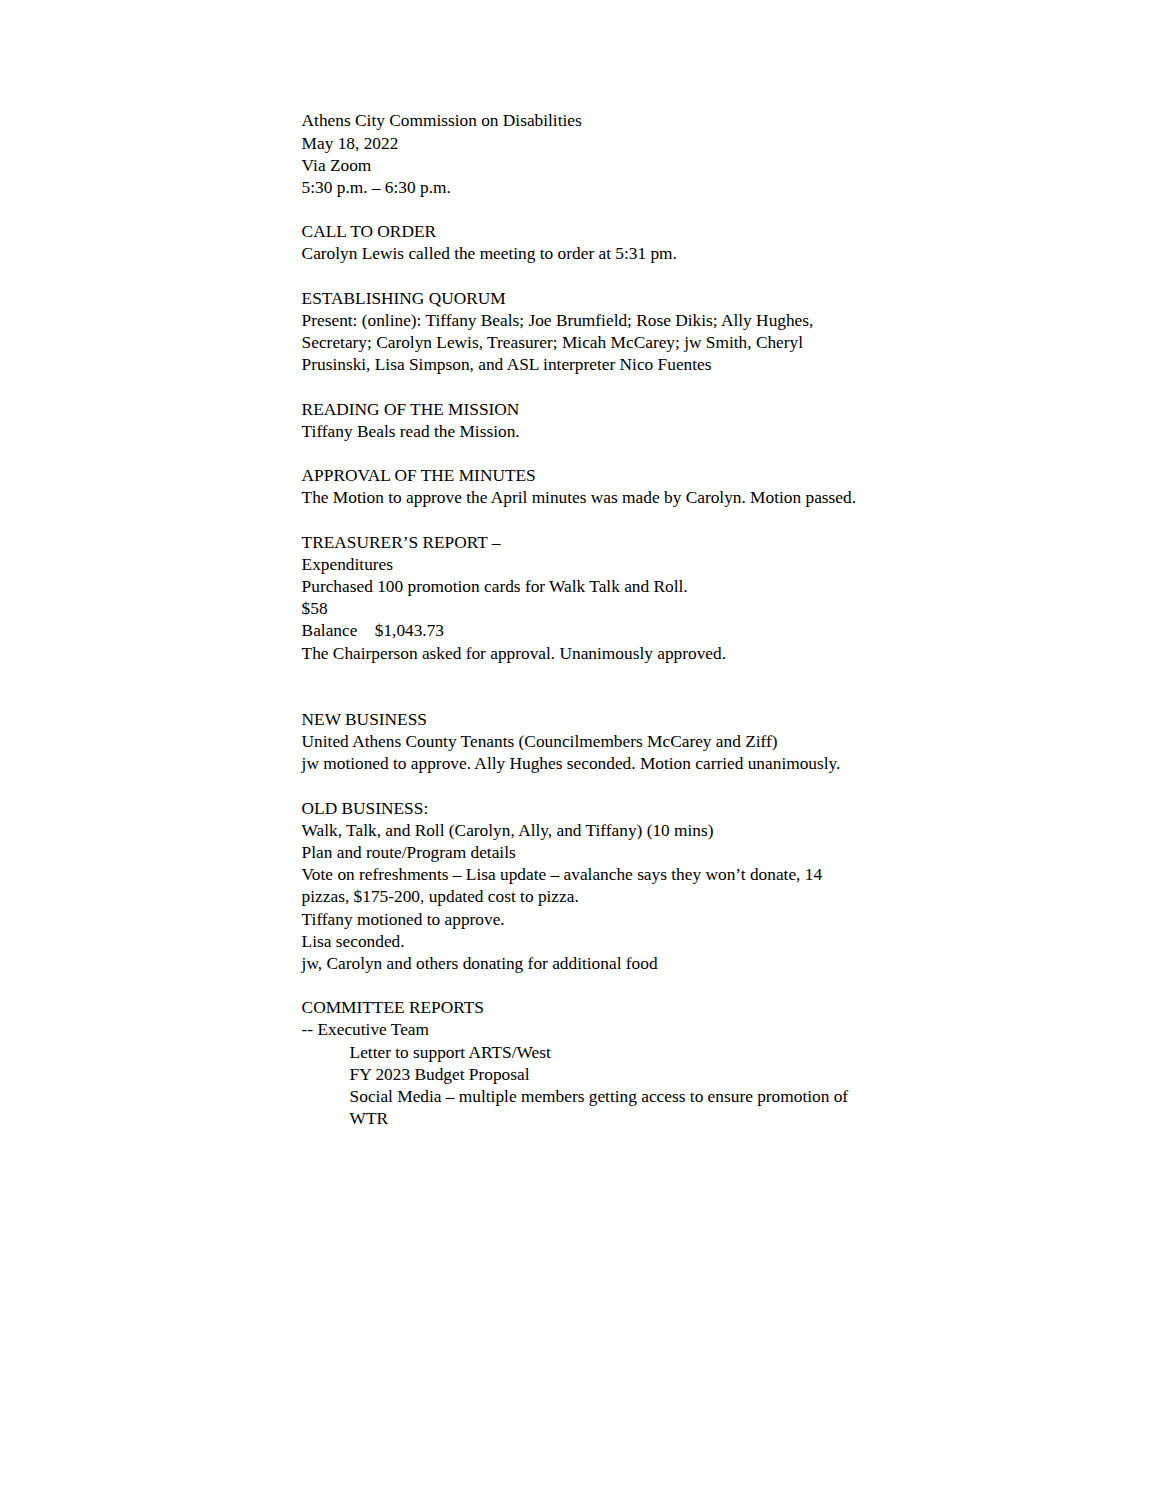Athens City Commission on Disabilities
May 18, 2022
Via Zoom
5:30 p.m. – 6:30 p.m.
CALL TO ORDER
Carolyn Lewis called the meeting to order at 5:31 pm.
ESTABLISHING QUORUM
Present: (online): Tiffany Beals; Joe Brumfield; Rose Dikis; Ally Hughes, Secretary; Carolyn Lewis, Treasurer; Micah McCarey; jw Smith, Cheryl Prusinski, Lisa Simpson, and ASL interpreter Nico Fuentes
READING OF THE MISSION
Tiffany Beals read the Mission.
APPROVAL OF THE MINUTES
The Motion to approve the April minutes was made by Carolyn. Motion passed.
TREASURER’S REPORT –
Expenditures
Purchased 100 promotion cards for Walk Talk and Roll.
$58
Balance $1,043.73
The Chairperson asked for approval. Unanimously approved.
NEW BUSINESS
United Athens County Tenants (Councilmembers McCarey and Ziff)
jw motioned to approve. Ally Hughes seconded. Motion carried unanimously.
OLD BUSINESS:
Walk, Talk, and Roll (Carolyn, Ally, and Tiffany) (10 mins)
Plan and route/Program details
Vote on refreshments – Lisa update – avalanche says they won’t donate, 14 pizzas, $175-200, updated cost to pizza.
Tiffany motioned to approve.
Lisa seconded.
jw, Carolyn and others donating for additional food
COMMITTEE REPORTS
-- Executive Team
Letter to support ARTS/West
FY 2023 Budget Proposal
Social Media – multiple members getting access to ensure promotion of WTR